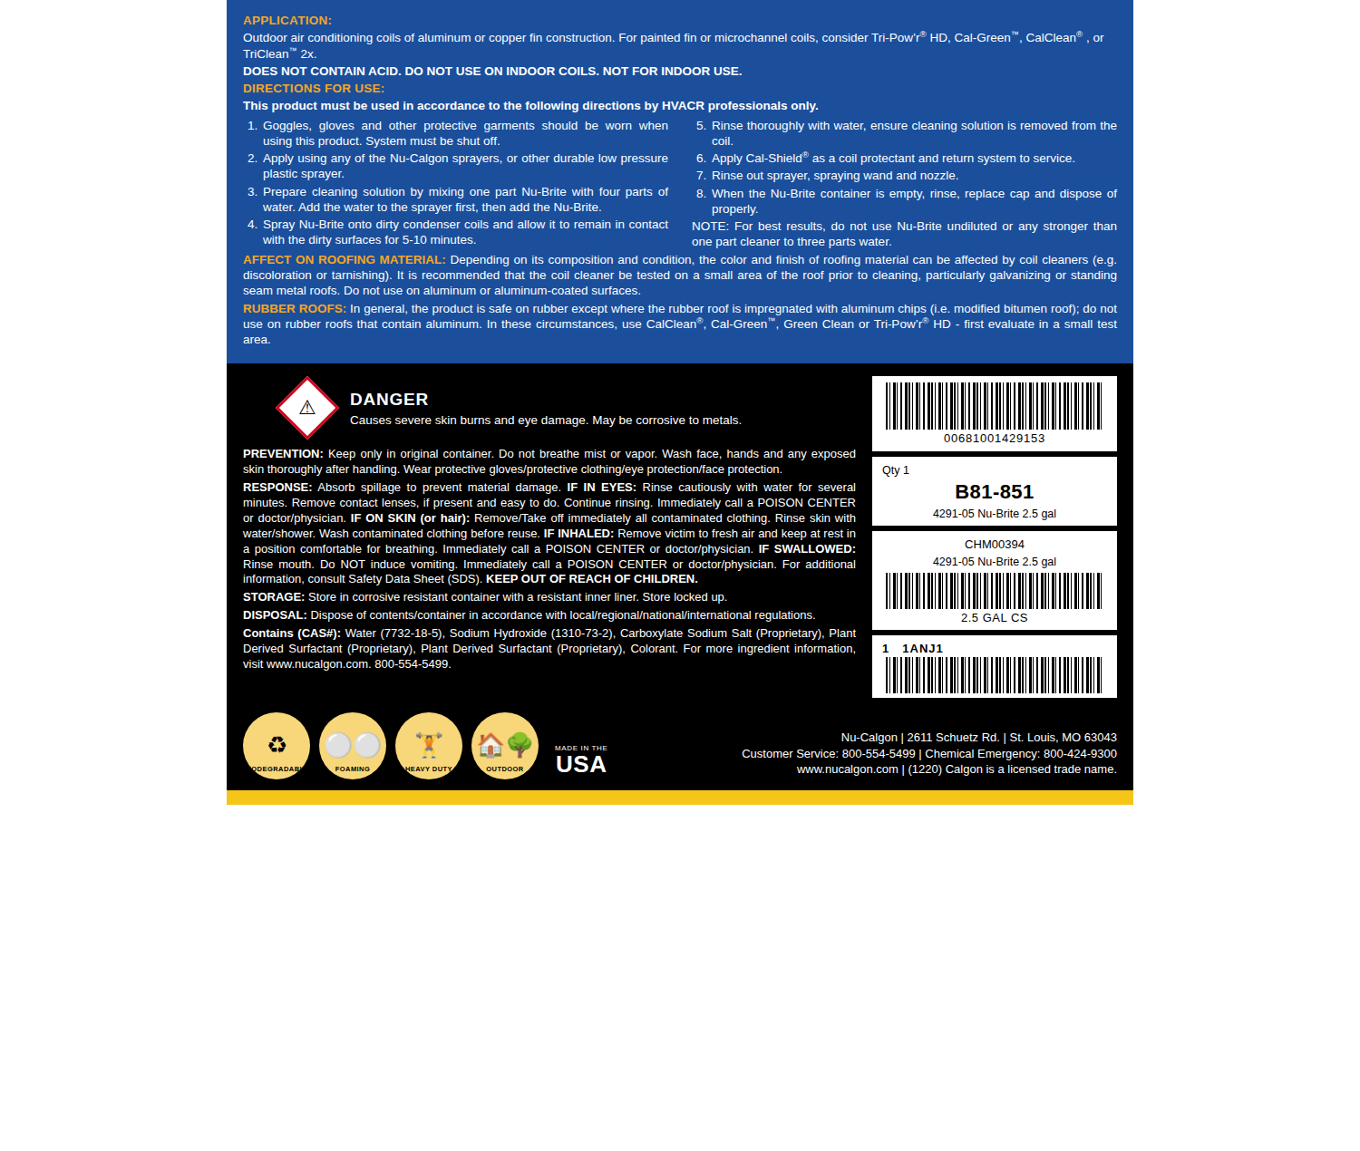APPLICATION:
Outdoor air conditioning coils of aluminum or copper fin construction. For painted fin or microchannel coils, consider Tri-Pow’r® HD, Cal-Green™, CalClean® , or TriClean™ 2x.
DOES NOT CONTAIN ACID. DO NOT USE ON INDOOR COILS. NOT FOR INDOOR USE.
DIRECTIONS FOR USE:
This product must be used in accordance to the following directions by HVACR professionals only.
Goggles, gloves and other protective garments should be worn when using this product. System must be shut off.
Apply using any of the Nu-Calgon sprayers, or other durable low pressure plastic sprayer.
Prepare cleaning solution by mixing one part Nu-Brite with four parts of water. Add the water to the sprayer first, then add the Nu-Brite.
Spray Nu-Brite onto dirty condenser coils and allow it to remain in contact with the dirty surfaces for 5-10 minutes.
Rinse thoroughly with water, ensure cleaning solution is removed from the coil.
Apply Cal-Shield® as a coil protectant and return system to service.
Rinse out sprayer, spraying wand and nozzle.
When the Nu-Brite container is empty, rinse, replace cap and dispose of properly.
NOTE: For best results, do not use Nu-Brite undiluted or any stronger than one part cleaner to three parts water.
AFFECT ON ROOFING MATERIAL: Depending on its composition and condition, the color and finish of roofing material can be affected by coil cleaners (e.g. discoloration or tarnishing). It is recommended that the coil cleaner be tested on a small area of the roof prior to cleaning, particularly galvanizing or standing seam metal roofs. Do not use on aluminum or aluminum-coated surfaces.
RUBBER ROOFS: In general, the product is safe on rubber except where the rubber roof is impregnated with aluminum chips (i.e. modified bitumen roof); do not use on rubber roofs that contain aluminum. In these circumstances, use CalClean®, Cal-Green™, Green Clean or Tri-Pow’r® HD - first evaluate in a small test area.
⚠
DANGER
Causes severe skin burns and eye damage. May be corrosive to metals.
PREVENTION: Keep only in original container. Do not breathe mist or vapor. Wash face, hands and any exposed skin thoroughly after handling. Wear protective gloves/protective clothing/eye protection/face protection.
RESPONSE: Absorb spillage to prevent material damage. IF IN EYES: Rinse cautiously with water for several minutes. Remove contact lenses, if present and easy to do. Continue rinsing. Immediately call a POISON CENTER or doctor/physician. IF ON SKIN (or hair): Remove/Take off immediately all contaminated clothing. Rinse skin with water/shower. Wash contaminated clothing before reuse. IF INHALED: Remove victim to fresh air and keep at rest in a position comfortable for breathing. Immediately call a POISON CENTER or doctor/physician. IF SWALLOWED: Rinse mouth. Do NOT induce vomiting. Immediately call a POISON CENTER or doctor/physician. For additional information, consult Safety Data Sheet (SDS). KEEP OUT OF REACH OF CHILDREN.
STORAGE: Store in corrosive resistant container with a resistant inner liner. Store locked up.
DISPOSAL: Dispose of contents/container in accordance with local/regional/national/international regulations.
Contains (CAS#): Water (7732-18-5), Sodium Hydroxide (1310-73-2), Carboxylate Sodium Salt (Proprietary), Plant Derived Surfactant (Proprietary), Plant Derived Surfactant (Proprietary), Colorant. For more ingredient information, visit www.nucalgon.com. 800-554-5499.
00681001429153
Qty 1
B81-851
4291-05 Nu-Brite 2.5 gal
CHM00394
4291-05 Nu-Brite 2.5 gal
2.5 GAL CS
1 1ANJ1
♻BIODEGRADABLE
⚪⚪FOAMING
🏋HEAVY DUTY
🏠🌳OUTDOOR
MADE IN THE
USA
Nu-Calgon | 2611 Schuetz Rd. | St. Louis, MO 63043
Customer Service: 800-554-5499 | Chemical Emergency: 800-424-9300
www.nucalgon.com | (1220) Calgon is a licensed trade name.